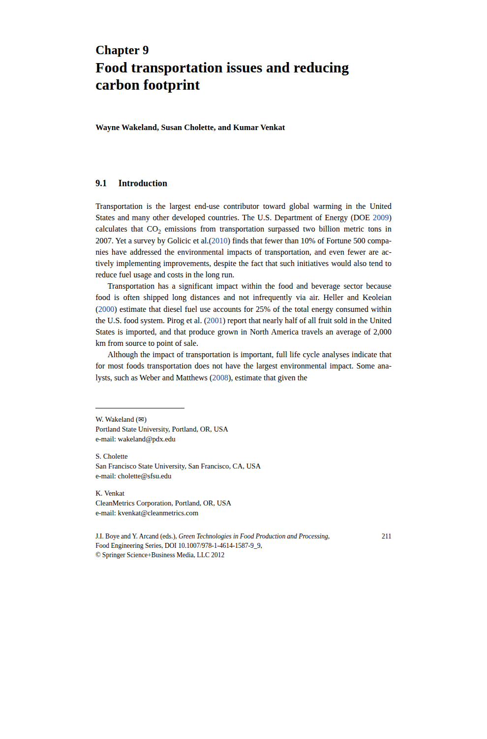Chapter 9
Food transportation issues and reducing
carbon footprint
Wayne Wakeland, Susan Cholette, and Kumar Venkat
9.1 Introduction
Transportation is the largest end-use contributor toward global warming in the United States and many other developed countries. The U.S. Department of Energy (DOE 2009) calculates that CO2 emissions from transportation surpassed two billion metric tons in 2007. Yet a survey by Golicic et al.(2010) finds that fewer than 10% of Fortune 500 companies have addressed the environmental impacts of transportation, and even fewer are actively implementing improvements, despite the fact that such initiatives would also tend to reduce fuel usage and costs in the long run.
Transportation has a significant impact within the food and beverage sector because food is often shipped long distances and not infrequently via air. Heller and Keoleian (2000) estimate that diesel fuel use accounts for 25% of the total energy consumed within the U.S. food system. Pirog et al. (2001) report that nearly half of all fruit sold in the United States is imported, and that produce grown in North America travels an average of 2,000 km from source to point of sale.
Although the impact of transportation is important, full life cycle analyses indicate that for most foods transportation does not have the largest environmental impact. Some analysts, such as Weber and Matthews (2008), estimate that given the
W. Wakeland (✉) Portland State University, Portland, OR, USA e-mail: wakeland@pdx.edu
S. Cholette San Francisco State University, San Francisco, CA, USA e-mail: cholette@sfsu.edu
K. Venkat CleanMetrics Corporation, Portland, OR, USA e-mail: kvenkat@cleanmetrics.com
211 J.I. Boye and Y. Arcand (eds.), Green Technologies in Food Production and Processing,
Food Engineering Series, DOI 10.1007/978-1-4614-1587-9_9,
© Springer Science+Business Media, LLC 2012